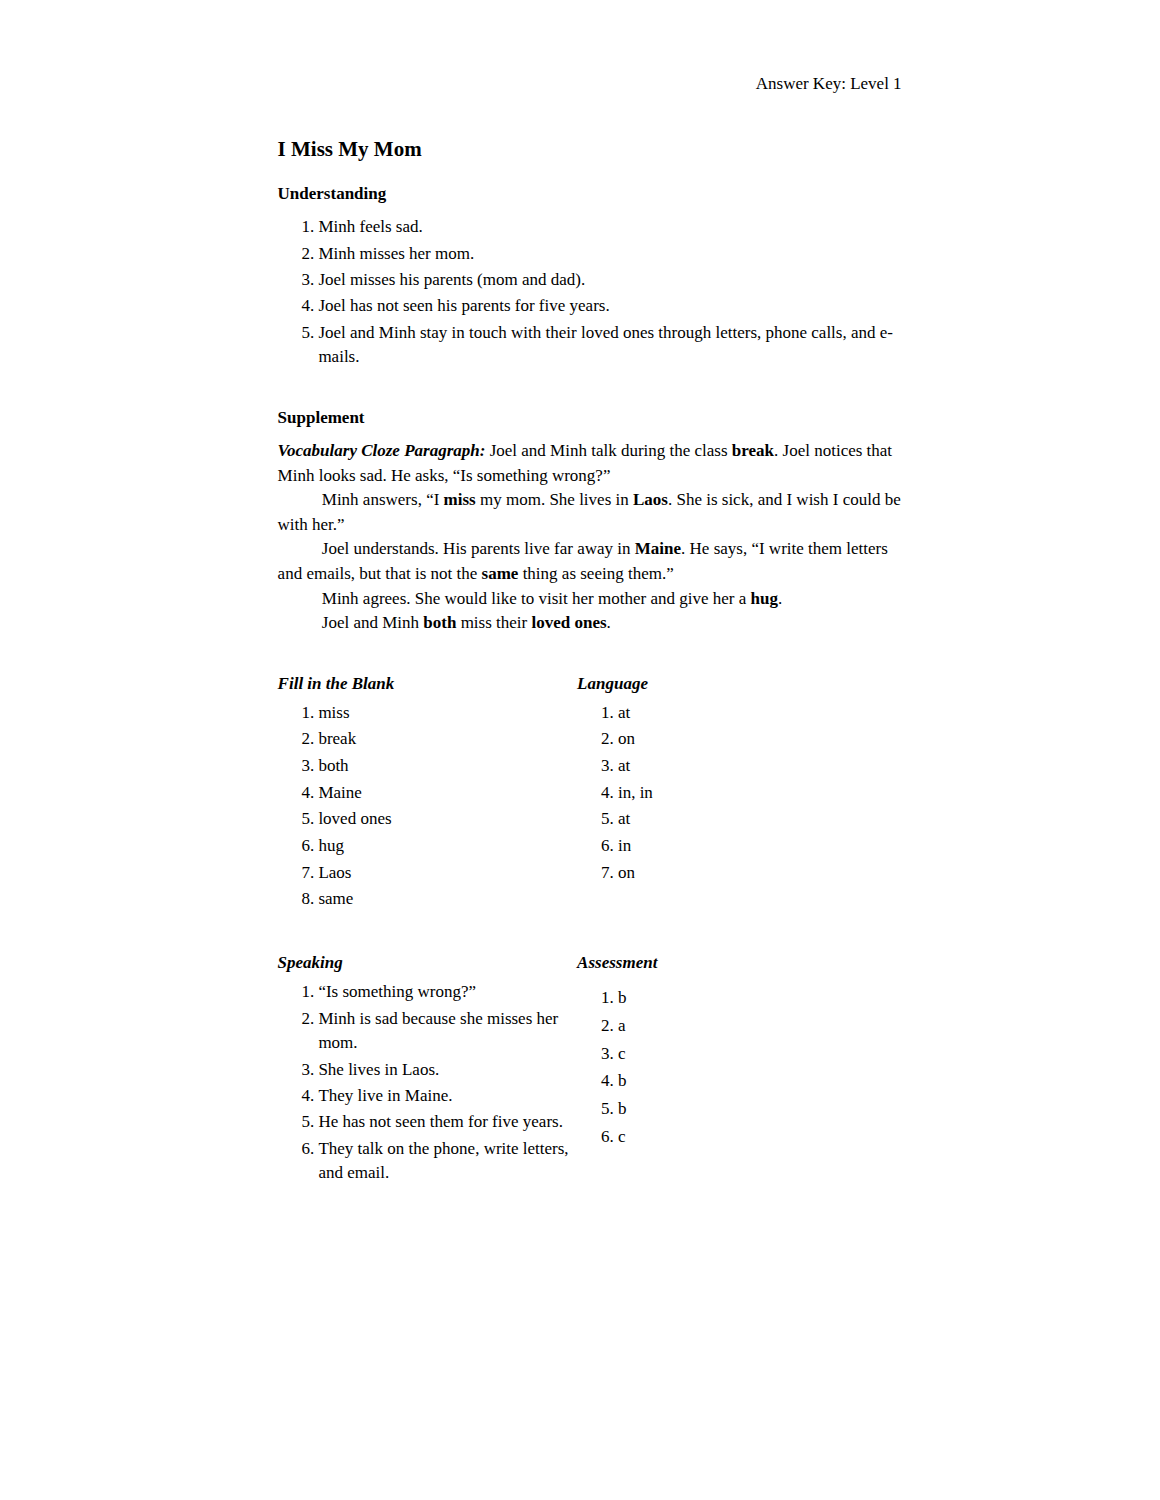Answer Key: Level 1
I Miss My Mom
Understanding
Minh feels sad.
Minh misses her mom.
Joel misses his parents (mom and dad).
Joel has not seen his parents for five years.
Joel and Minh stay in touch with their loved ones through letters, phone calls, and e-mails.
Supplement
Vocabulary Cloze Paragraph: Joel and Minh talk during the class break. Joel notices that Minh looks sad. He asks, “Is something wrong?”
Minh answers, “I miss my mom. She lives in Laos. She is sick, and I wish I could be with her.”
Joel understands. His parents live far away in Maine. He says, “I write them letters and emails, but that is not the same thing as seeing them.”
Minh agrees. She would like to visit her mother and give her a hug.
Joel and Minh both miss their loved ones.
Fill in the Blank
miss
break
both
Maine
loved ones
hug
Laos
same
Language
at
on
at
in, in
at
in
on
Speaking
“Is something wrong?”
Minh is sad because she misses her mom.
She lives in Laos.
They live in Maine.
He has not seen them for five years.
They talk on the phone, write letters, and email.
Assessment
b
a
c
b
b
c